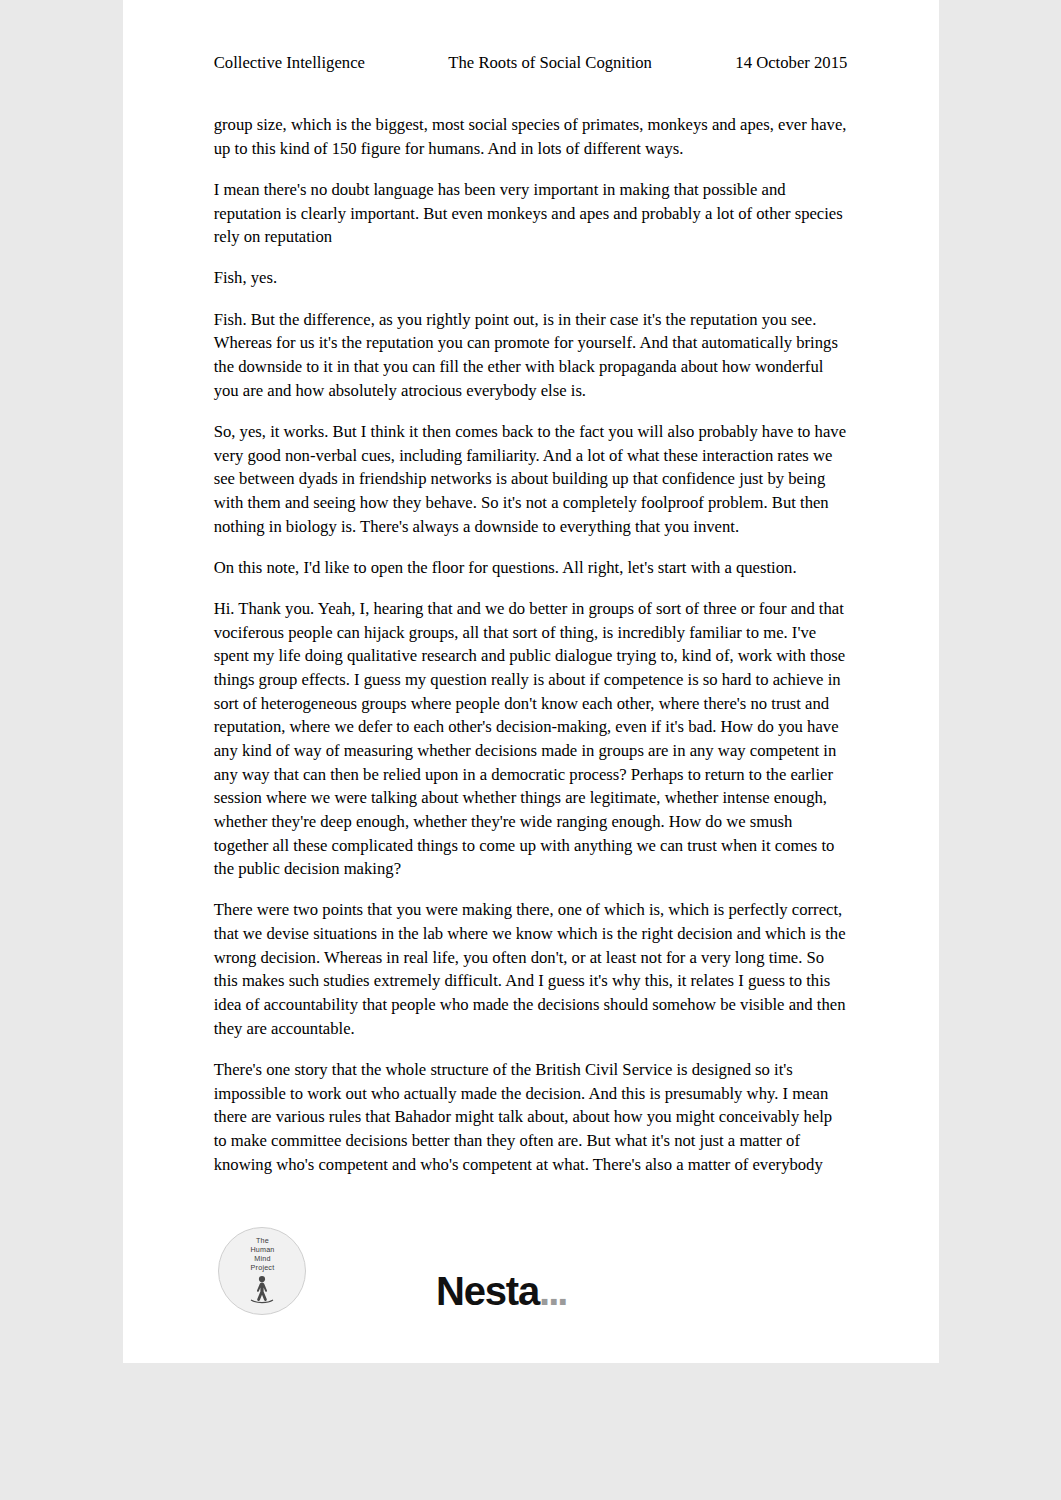Collective Intelligence
The Roots of Social Cognition
14 October 2015
group size, which is the biggest, most social species of primates, monkeys and apes, ever have, up to this kind of 150 figure for humans. And in lots of different ways.
I mean there's no doubt language has been very important in making that possible and reputation is clearly important. But even monkeys and apes and probably a lot of other species rely on reputation
Fish, yes.
Fish. But the difference, as you rightly point out, is in their case it's the reputation you see. Whereas for us it's the reputation you can promote for yourself. And that automatically brings the downside to it in that you can fill the ether with black propaganda about how wonderful you are and how absolutely atrocious everybody else is.
So, yes, it works. But I think it then comes back to the fact you will also probably have to have very good non-verbal cues, including familiarity. And a lot of what these interaction rates we see between dyads in friendship networks is about building up that confidence just by being with them and seeing how they behave. So it's not a completely foolproof problem. But then nothing in biology is. There's always a downside to everything that you invent.
On this note, I'd like to open the floor for questions. All right, let's start with a question.
Hi. Thank you. Yeah, I, hearing that and we do better in groups of sort of three or four and that vociferous people can hijack groups, all that sort of thing, is incredibly familiar to me. I've spent my life doing qualitative research and public dialogue trying to, kind of, work with those things group effects. I guess my question really is about if competence is so hard to achieve in sort of heterogeneous groups where people don't know each other, where there's no trust and reputation, where we defer to each other's decision-making, even if it's bad. How do you have any kind of way of measuring whether decisions made in groups are in any way competent in any way that can then be relied upon in a democratic process? Perhaps to return to the earlier session where we were talking about whether things are legitimate, whether intense enough, whether they're deep enough, whether they're wide ranging enough. How do we smush together all these complicated things to come up with anything we can trust when it comes to the public decision making?
There were two points that you were making there, one of which is, which is perfectly correct, that we devise situations in the lab where we know which is the right decision and which is the wrong decision. Whereas in real life, you often don't, or at least not for a very long time. So this makes such studies extremely difficult. And I guess it's why this, it relates I guess to this idea of accountability that people who made the decisions should somehow be visible and then they are accountable.
There's one story that the whole structure of the British Civil Service is designed so it's impossible to work out who actually made the decision. And this is presumably why. I mean there are various rules that Bahador might talk about, about how you might conceivably help to make committee decisions better than they often are. But what it's not just a matter of knowing who's competent and who's competent at what. There's also a matter of everybody
The
Human
Mind
Project
Nesta...